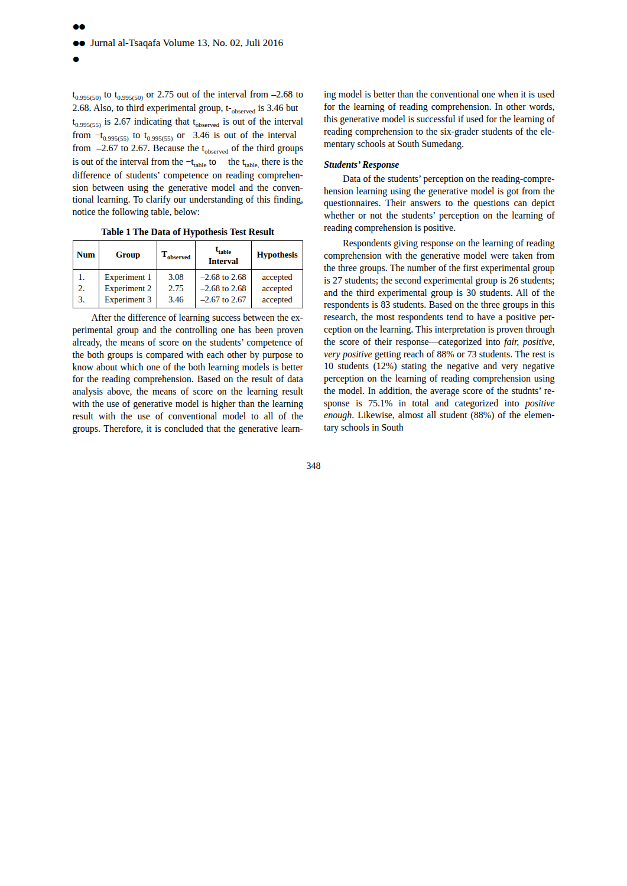••
••
•
Jurnal al-Tsaqafa Volume 13, No. 02, Juli 2016
t0.995(50) to t0.995(50) or 2.75 out of the interval from –2.68 to 2.68. Also, to third experimental group, t-observed is 3.46 but t0.995(55) is 2.67 indicating that tobserved is out of the interval from −t0.995(55) to t0.995(55) or 3.46 is out of the interval from –2.67 to 2.67. Because the tobserved of the third groups is out of the interval from the −ttable to the ttable, there is the difference of students’ competence on reading comprehension between using the generative model and the conventional learning. To clarify our understanding of this finding, notice the following table, below:
Table 1 The Data of Hypothesis Test Result
| Num | Group | T observed | t table Interval | Hypothesis |
| --- | --- | --- | --- | --- |
| 1. 2. 3. | Experiment 1 Experiment 2 Experiment 3 | 3.08 2.75 3.46 | –2.68 to 2.68 –2.68 to 2.68 –2.67 to 2.67 | accepted accepted accepted |
After the difference of learning success between the experimental group and the controlling one has been proven already, the means of score on the students’ competence of the both groups is compared with each other by purpose to know about which one of the both learning models is better for the reading comprehension. Based on the result of data analysis above, the means of score on the learning result with the use of generative model is higher than the learning result with the use of conventional model to all of the groups. Therefore, it is concluded that the generative learning model is better than the conventional one when it is used for the learning of reading comprehension. In other words, this generative model is successful if used for the learning of reading comprehension to the six-grader students of the elementary schools at South Sumedang.
Students’ Response
Data of the students’ perception on the reading-comprehension learning using the generative model is got from the questionnaires. Their answers to the questions can depict whether or not the students’ perception on the learning of reading comprehension is positive.
Respondents giving response on the learning of reading comprehension with the generative model were taken from the three groups. The number of the first experimental group is 27 students; the second experimental group is 26 students; and the third experimental group is 30 students. All of the respondents is 83 students. Based on the three groups in this research, the most respondents tend to have a positive perception on the learning. This interpretation is proven through the score of their response—categorized into fair, positive, very positive getting reach of 88% or 73 students. The rest is 10 students (12%) stating the negative and very negative perception on the learning of reading comprehension using the model. In addition, the average score of the studnts’ response is 75.1% in total and categorized into positive enough. Likewise, almost all student (88%) of the elementary schools in South
348